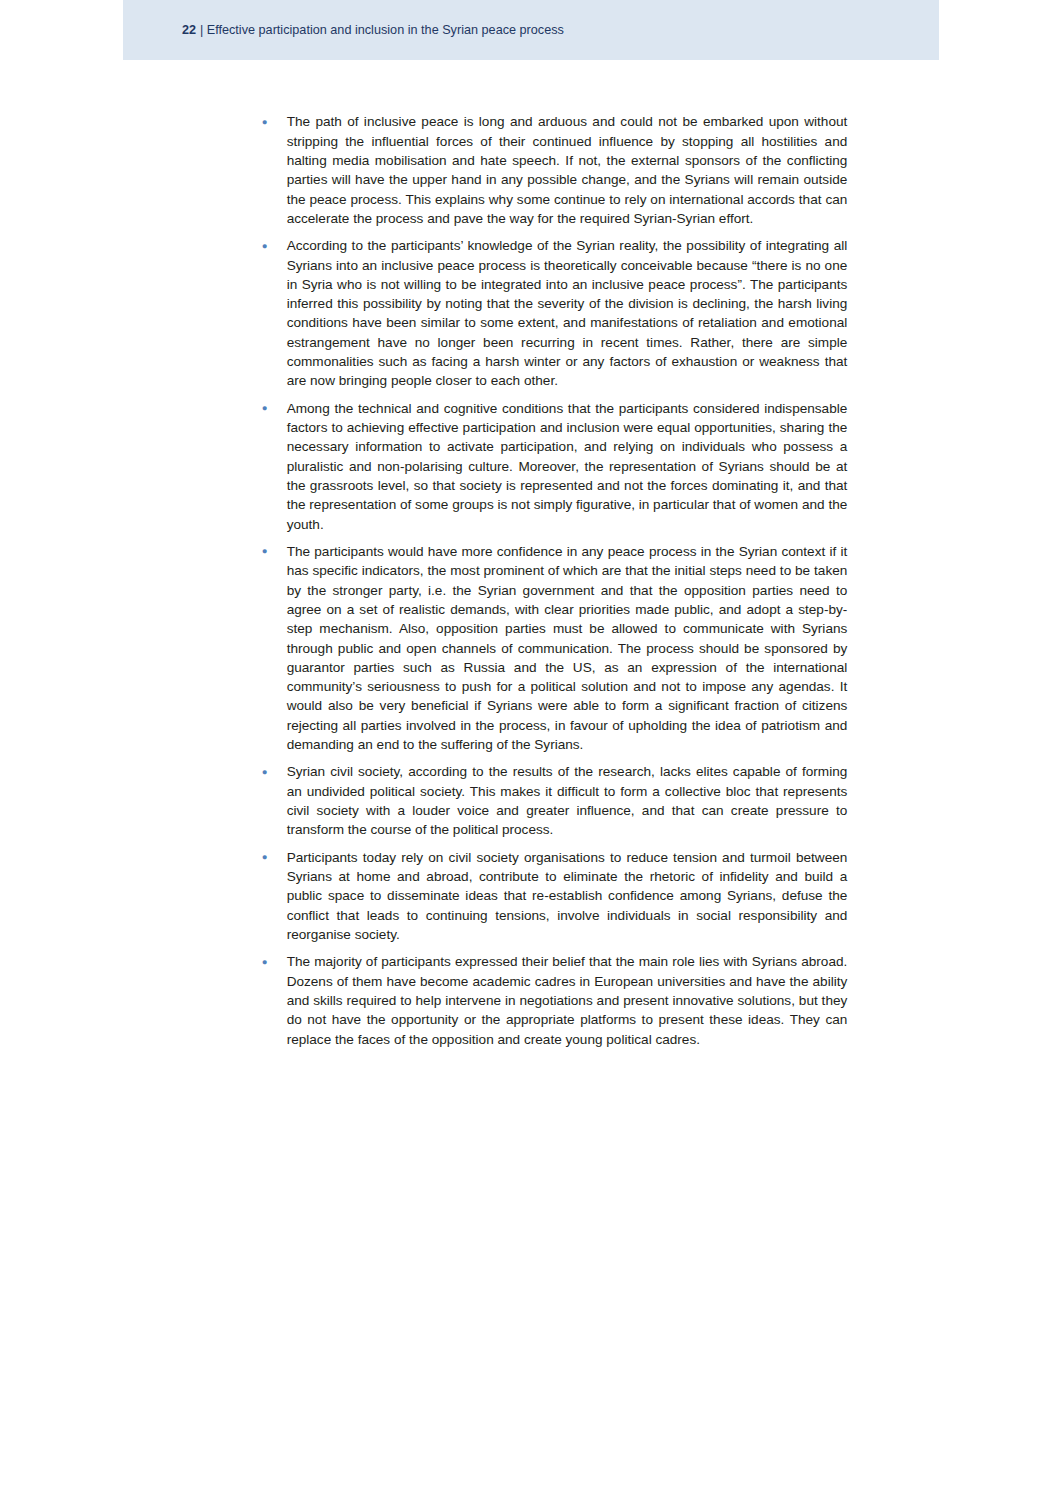22| Effective participation and inclusion in the Syrian peace process
The path of inclusive peace is long and arduous and could not be embarked upon without stripping the influential forces of their continued influence by stopping all hostilities and halting media mobilisation and hate speech. If not, the external sponsors of the conflicting parties will have the upper hand in any possible change, and the Syrians will remain outside the peace process. This explains why some continue to rely on international accords that can accelerate the process and pave the way for the required Syrian-Syrian effort.
According to the participants’ knowledge of the Syrian reality, the possibility of integrating all Syrians into an inclusive peace process is theoretically conceivable because “there is no one in Syria who is not willing to be integrated into an inclusive peace process”. The participants inferred this possibility by noting that the severity of the division is declining, the harsh living conditions have been similar to some extent, and manifestations of retaliation and emotional estrangement have no longer been recurring in recent times. Rather, there are simple commonalities such as facing a harsh winter or any factors of exhaustion or weakness that are now bringing people closer to each other.
Among the technical and cognitive conditions that the participants considered indispensable factors to achieving effective participation and inclusion were equal opportunities, sharing the necessary information to activate participation, and relying on individuals who possess a pluralistic and non-polarising culture. Moreover, the representation of Syrians should be at the grassroots level, so that society is represented and not the forces dominating it, and that the representation of some groups is not simply figurative, in particular that of women and the youth.
The participants would have more confidence in any peace process in the Syrian context if it has specific indicators, the most prominent of which are that the initial steps need to be taken by the stronger party, i.e. the Syrian government and that the opposition parties need to agree on a set of realistic demands, with clear priorities made public, and adopt a step-by-step mechanism. Also, opposition parties must be allowed to communicate with Syrians through public and open channels of communication. The process should be sponsored by guarantor parties such as Russia and the US, as an expression of the international community’s seriousness to push for a political solution and not to impose any agendas. It would also be very beneficial if Syrians were able to form a significant fraction of citizens rejecting all parties involved in the process, in favour of upholding the idea of patriotism and demanding an end to the suffering of the Syrians.
Syrian civil society, according to the results of the research, lacks elites capable of forming an undivided political society. This makes it difficult to form a collective bloc that represents civil society with a louder voice and greater influence, and that can create pressure to transform the course of the political process.
Participants today rely on civil society organisations to reduce tension and turmoil between Syrians at home and abroad, contribute to eliminate the rhetoric of infidelity and build a public space to disseminate ideas that re-establish confidence among Syrians, defuse the conflict that leads to continuing tensions, involve individuals in social responsibility and reorganise society.
The majority of participants expressed their belief that the main role lies with Syrians abroad. Dozens of them have become academic cadres in European universities and have the ability and skills required to help intervene in negotiations and present innovative solutions, but they do not have the opportunity or the appropriate platforms to present these ideas. They can replace the faces of the opposition and create young political cadres.